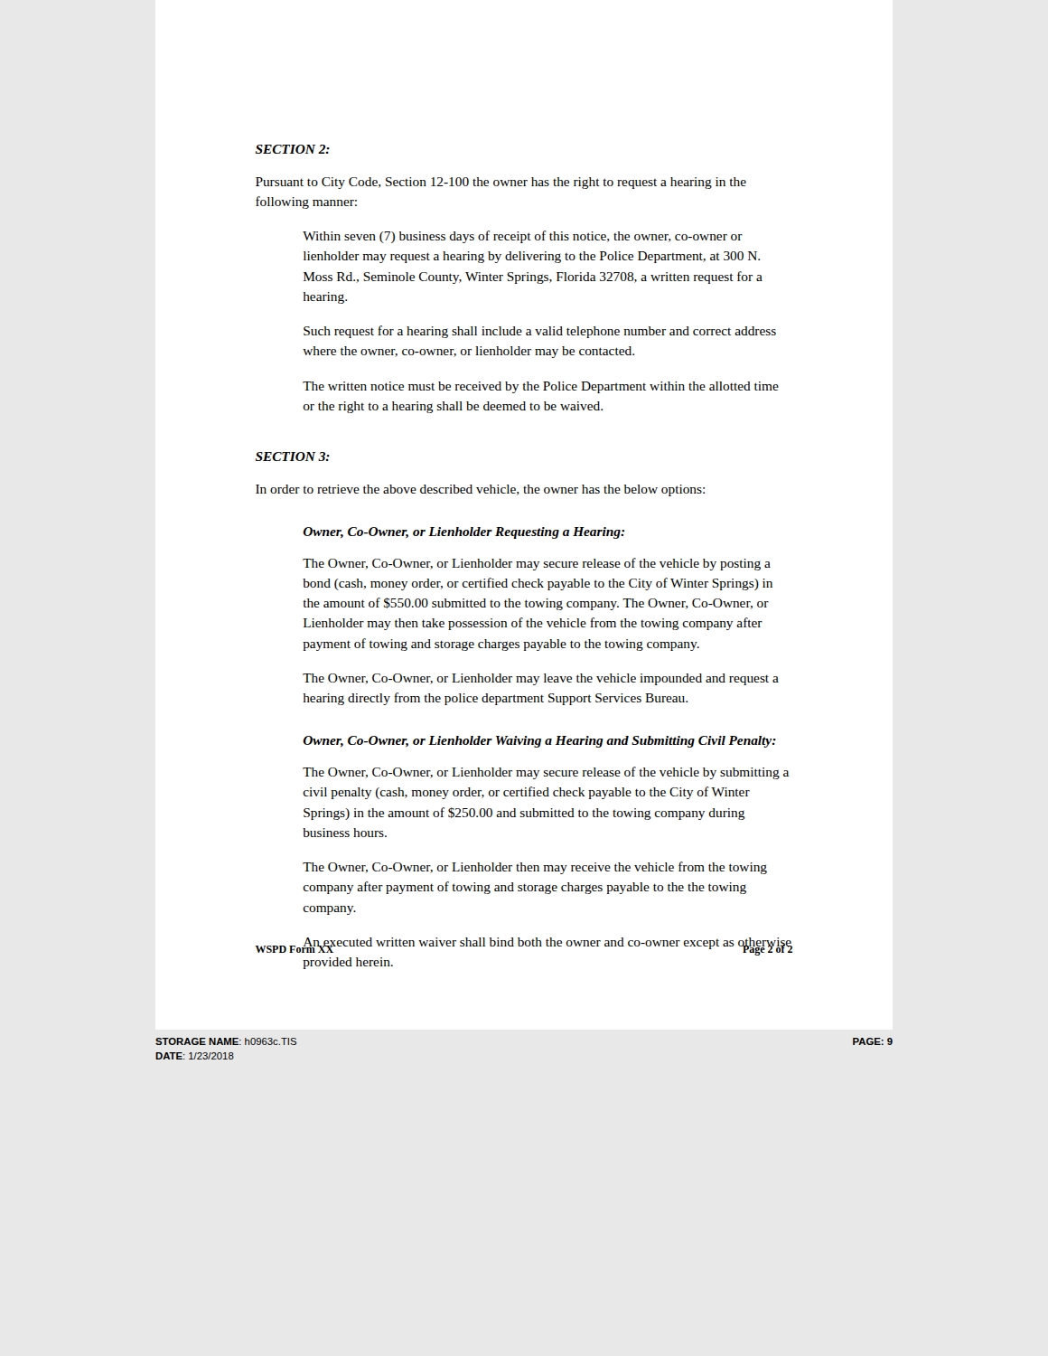SECTION 2:
Pursuant to City Code, Section 12-100 the owner has the right to request a hearing in the following manner:
Within seven (7) business days of receipt of this notice, the owner, co-owner or lienholder may request a hearing by delivering to the Police Department, at 300 N. Moss Rd., Seminole County, Winter Springs, Florida 32708, a written request for a hearing.
Such request for a hearing shall include a valid telephone number and correct address where the owner, co-owner, or lienholder may be contacted.
The written notice must be received by the Police Department within the allotted time or the right to a hearing shall be deemed to be waived.
SECTION 3:
In order to retrieve the above described vehicle, the owner has the below options:
Owner, Co-Owner, or Lienholder Requesting a Hearing:
The Owner, Co-Owner, or Lienholder may secure release of the vehicle by posting a bond (cash, money order, or certified check payable to the City of Winter Springs) in the amount of $550.00 submitted to the towing company. The Owner, Co-Owner, or Lienholder may then take possession of the vehicle from the towing company after payment of towing and storage charges payable to the towing company.
The Owner, Co-Owner, or Lienholder may leave the vehicle impounded and request a hearing directly from the police department Support Services Bureau.
Owner, Co-Owner, or Lienholder Waiving a Hearing and Submitting Civil Penalty:
The Owner, Co-Owner, or Lienholder may secure release of the vehicle by submitting a civil penalty (cash, money order, or certified check payable to the City of Winter Springs) in the amount of $250.00 and submitted to the towing company during business hours.
The Owner, Co-Owner, or Lienholder then may receive the vehicle from the towing company after payment of towing and storage charges payable to the the towing company.
An executed written waiver shall bind both the owner and co-owner except as otherwise provided herein.
WSPD Form XX Page 2 of 2
STORAGE NAME: h0963c.TIS
DATE: 1/23/2018
PAGE: 9